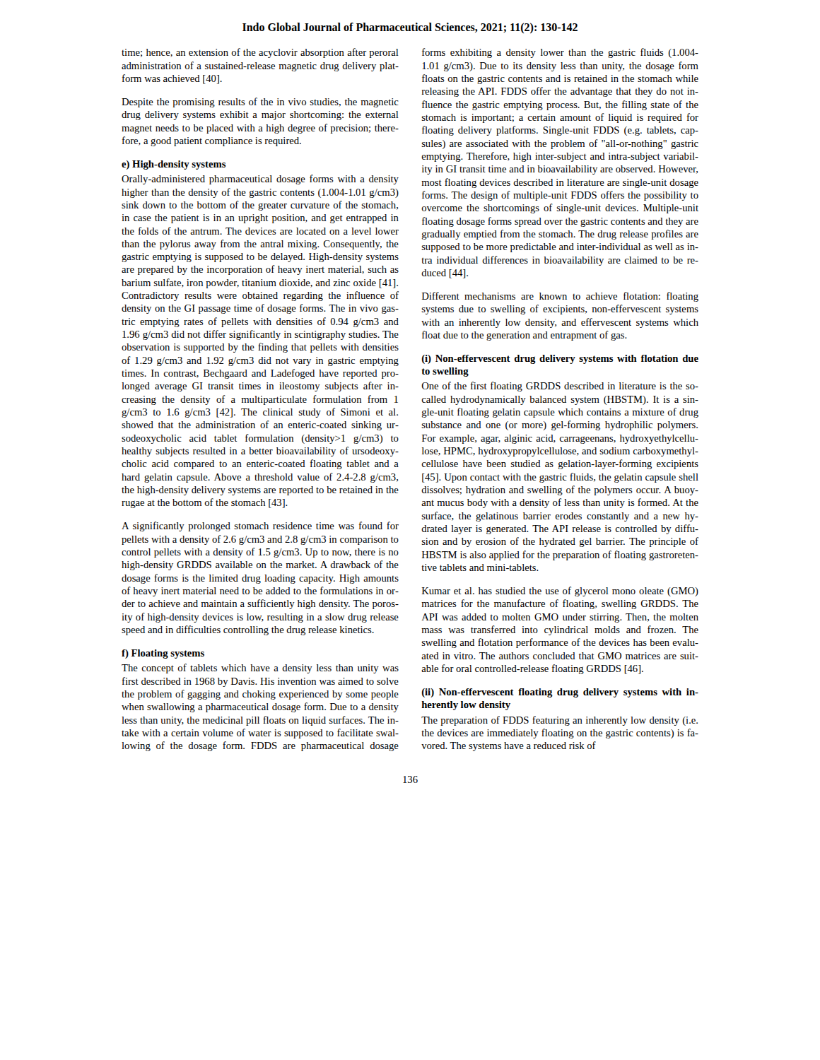Indo Global Journal of Pharmaceutical Sciences, 2021; 11(2): 130-142
time; hence, an extension of the acyclovir absorption after peroral administration of a sustained-release magnetic drug delivery platform was achieved [40].
Despite the promising results of the in vivo studies, the magnetic drug delivery systems exhibit a major shortcoming: the external magnet needs to be placed with a high degree of precision; therefore, a good patient compliance is required.
e) High-density systems
Orally-administered pharmaceutical dosage forms with a density higher than the density of the gastric contents (1.004-1.01 g/cm3) sink down to the bottom of the greater curvature of the stomach, in case the patient is in an upright position, and get entrapped in the folds of the antrum. The devices are located on a level lower than the pylorus away from the antral mixing. Consequently, the gastric emptying is supposed to be delayed. High-density systems are prepared by the incorporation of heavy inert material, such as barium sulfate, iron powder, titanium dioxide, and zinc oxide [41]. Contradictory results were obtained regarding the influence of density on the GI passage time of dosage forms. The in vivo gastric emptying rates of pellets with densities of 0.94 g/cm3 and 1.96 g/cm3 did not differ significantly in scintigraphy studies. The observation is supported by the finding that pellets with densities of 1.29 g/cm3 and 1.92 g/cm3 did not vary in gastric emptying times. In contrast, Bechgaard and Ladefoged have reported prolonged average GI transit times in ileostomy subjects after increasing the density of a multiparticulate formulation from 1 g/cm3 to 1.6 g/cm3 [42]. The clinical study of Simoni et al. showed that the administration of an enteric-coated sinking ursodeoxycholic acid tablet formulation (density>1 g/cm3) to healthy subjects resulted in a better bioavailability of ursodeoxycholic acid compared to an enteric-coated floating tablet and a hard gelatin capsule. Above a threshold value of 2.4-2.8 g/cm3, the high-density delivery systems are reported to be retained in the rugae at the bottom of the stomach [43].
A significantly prolonged stomach residence time was found for pellets with a density of 2.6 g/cm3 and 2.8 g/cm3 in comparison to control pellets with a density of 1.5 g/cm3. Up to now, there is no high-density GRDDS available on the market. A drawback of the dosage forms is the limited drug loading capacity. High amounts of heavy inert material need to be added to the formulations in order to achieve and maintain a sufficiently high density. The porosity of high-density devices is low, resulting in a slow drug release speed and in difficulties controlling the drug release kinetics.
f) Floating systems
The concept of tablets which have a density less than unity was first described in 1968 by Davis. His invention was aimed to solve the problem of gagging and choking experienced by some people when swallowing a pharmaceutical dosage form. Due to a density less than unity, the medicinal pill floats on liquid surfaces. The intake with a certain volume of water is supposed to facilitate swallowing of the dosage form. FDDS are pharmaceutical dosage forms exhibiting a density lower than the gastric fluids (1.004-1.01 g/cm3). Due to its density less than unity, the dosage form floats on the gastric contents and is retained in the stomach while releasing the API. FDDS offer the advantage that they do not influence the gastric emptying process. But, the filling state of the stomach is important; a certain amount of liquid is required for floating delivery platforms. Single-unit FDDS (e.g. tablets, capsules) are associated with the problem of "all-or-nothing" gastric emptying. Therefore, high inter-subject and intra-subject variability in GI transit time and in bioavailability are observed. However, most floating devices described in literature are single-unit dosage forms. The design of multiple-unit FDDS offers the possibility to overcome the shortcomings of single-unit devices. Multiple-unit floating dosage forms spread over the gastric contents and they are gradually emptied from the stomach. The drug release profiles are supposed to be more predictable and inter-individual as well as intra individual differences in bioavailability are claimed to be reduced [44].
Different mechanisms are known to achieve flotation: floating systems due to swelling of excipients, non-effervescent systems with an inherently low density, and effervescent systems which float due to the generation and entrapment of gas.
(i) Non-effervescent drug delivery systems with flotation due to swelling
One of the first floating GRDDS described in literature is the so-called hydrodynamically balanced system (HBSTM). It is a single-unit floating gelatin capsule which contains a mixture of drug substance and one (or more) gel-forming hydrophilic polymers. For example, agar, alginic acid, carrageenans, hydroxyethylcellulose, HPMC, hydroxypropylcellulose, and sodium carboxymethylcellulose have been studied as gelation-layer-forming excipients [45]. Upon contact with the gastric fluids, the gelatin capsule shell dissolves; hydration and swelling of the polymers occur. A buoyant mucus body with a density of less than unity is formed. At the surface, the gelatinous barrier erodes constantly and a new hydrated layer is generated. The API release is controlled by diffusion and by erosion of the hydrated gel barrier. The principle of HBSTM is also applied for the preparation of floating gastroretentive tablets and mini-tablets.
Kumar et al. has studied the use of glycerol mono oleate (GMO) matrices for the manufacture of floating, swelling GRDDS. The API was added to molten GMO under stirring. Then, the molten mass was transferred into cylindrical molds and frozen. The swelling and flotation performance of the devices has been evaluated in vitro. The authors concluded that GMO matrices are suitable for oral controlled-release floating GRDDS [46].
(ii) Non-effervescent floating drug delivery systems with inherently low density
The preparation of FDDS featuring an inherently low density (i.e. the devices are immediately floating on the gastric contents) is favored. The systems have a reduced risk of
136